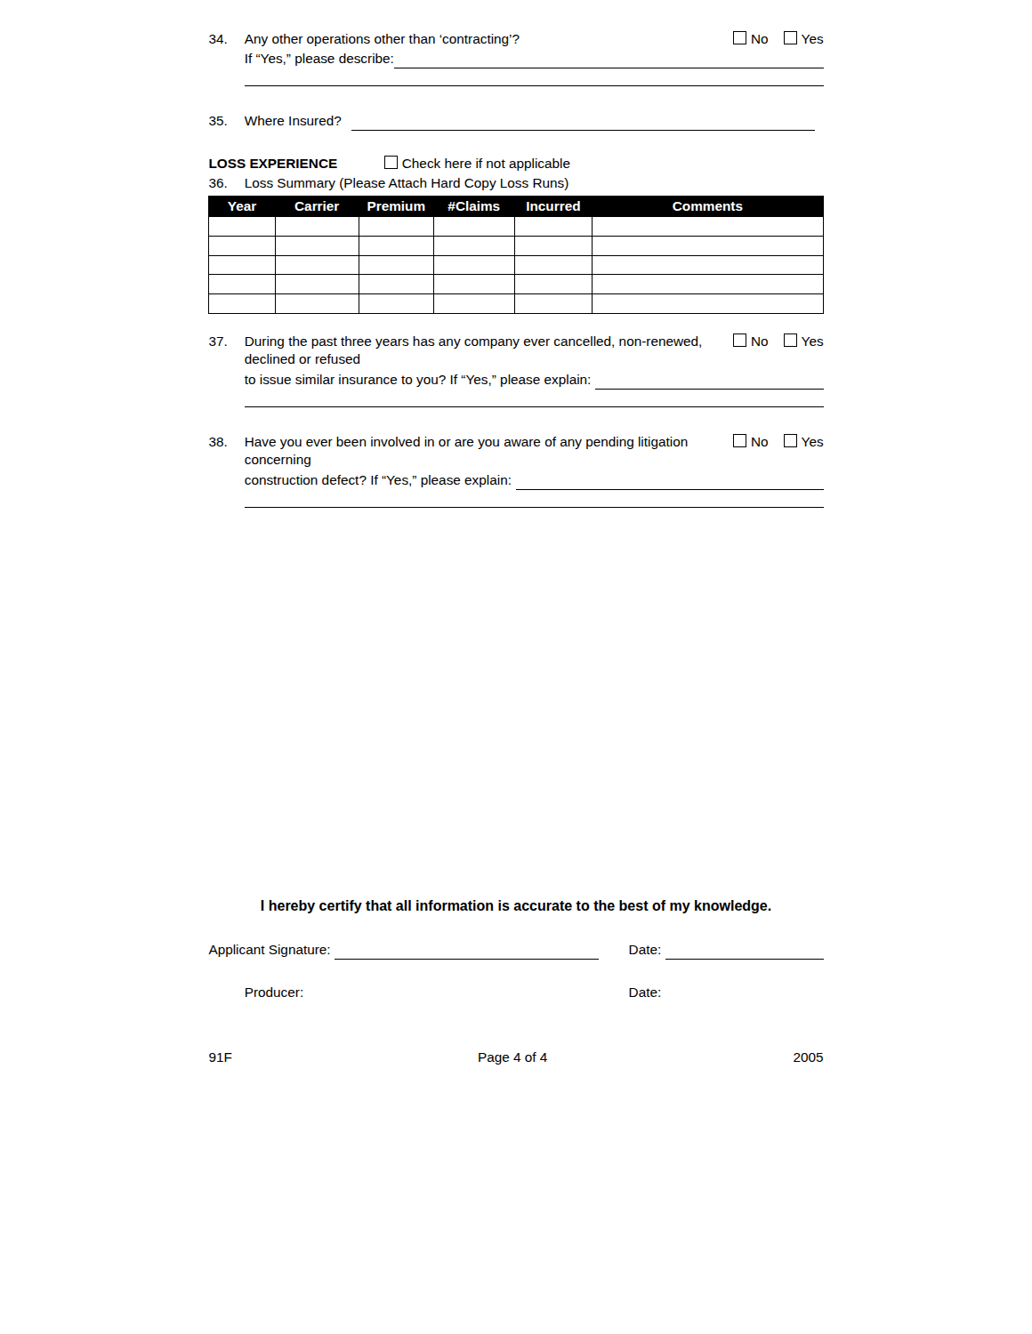34.
Any other operations other than ‘contracting’?
No Yes
If “Yes,” please describe:
35.
Where Insured?
LOSS EXPERIENCE Check here if not applicable
36.
Loss Summary (Please Attach Hard Copy Loss Runs)
| Year | Carrier | Premium | #Claims | Incurred | Comments |
| --- | --- | --- | --- | --- | --- |
37.
During the past three years has any company ever cancelled, non-renewed, declined or refused
No Yes
to issue similar insurance to you? If “Yes,” please explain:
38.
Have you ever been involved in or are you aware of any pending litigation concerning
No Yes
construction defect? If “Yes,” please explain:
I hereby certify that all information is accurate to the best of my knowledge.
Applicant Signature: Date:
Producer: _______________________________________________ Date: ___________________
91F
Page 4 of 4
2005